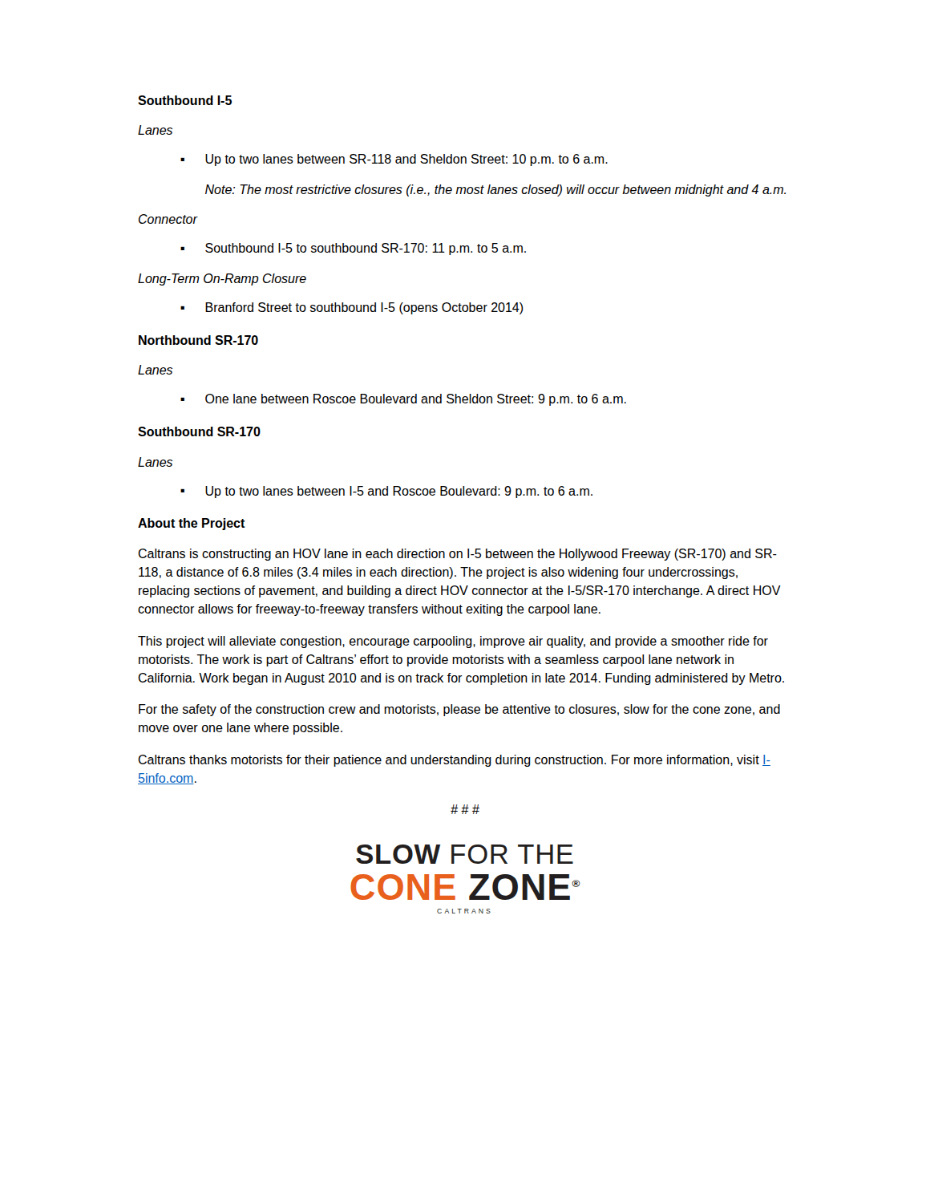Southbound I-5
Lanes
Up to two lanes between SR-118 and Sheldon Street: 10 p.m. to 6 a.m.
Note: The most restrictive closures (i.e., the most lanes closed) will occur between midnight and 4 a.m.
Connector
Southbound I-5 to southbound SR-170: 11 p.m. to 5 a.m.
Long-Term On-Ramp Closure
Branford Street to southbound I-5 (opens October 2014)
Northbound SR-170
Lanes
One lane between Roscoe Boulevard and Sheldon Street: 9 p.m. to 6 a.m.
Southbound SR-170
Lanes
Up to two lanes between I-5 and Roscoe Boulevard: 9 p.m. to 6 a.m.
About the Project
Caltrans is constructing an HOV lane in each direction on I-5 between the Hollywood Freeway (SR-170) and SR-118, a distance of 6.8 miles (3.4 miles in each direction). The project is also widening four undercrossings, replacing sections of pavement, and building a direct HOV connector at the I-5/SR-170 interchange. A direct HOV connector allows for freeway-to-freeway transfers without exiting the carpool lane.
This project will alleviate congestion, encourage carpooling, improve air quality, and provide a smoother ride for motorists. The work is part of Caltrans’ effort to provide motorists with a seamless carpool lane network in California. Work began in August 2010 and is on track for completion in late 2014. Funding administered by Metro.
For the safety of the construction crew and motorists, please be attentive to closures, slow for the cone zone, and move over one lane where possible.
Caltrans thanks motorists for their patience and understanding during construction. For more information, visit I-5info.com.
# # #
SLOW FOR THE
CONE ZONE®
CALTRANS